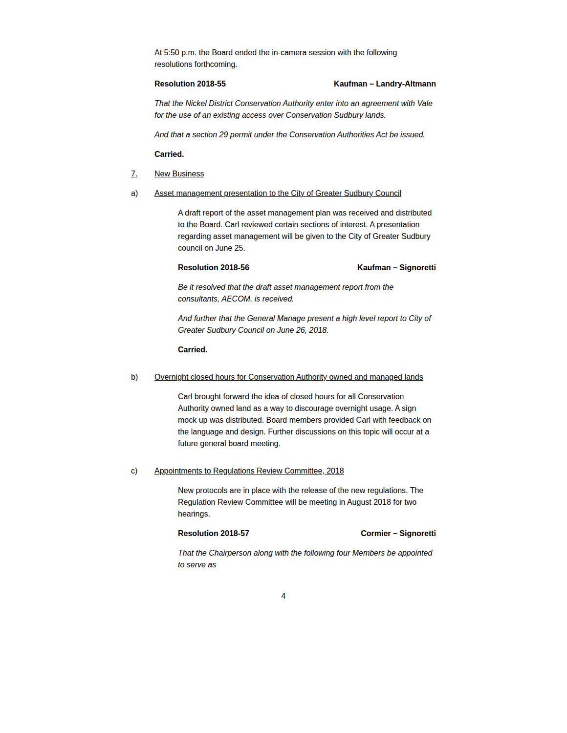At 5:50 p.m. the Board ended the in-camera session with the following resolutions forthcoming.
Resolution 2018-55 Kaufman – Landry-Altmann
That the Nickel District Conservation Authority enter into an agreement with Vale for the use of an existing access over Conservation Sudbury lands.
And that a section 29 permit under the Conservation Authorities Act be issued.
Carried.
7.
New Business
a)
Asset management presentation to the City of Greater Sudbury Council
A draft report of the asset management plan was received and distributed to the Board. Carl reviewed certain sections of interest. A presentation regarding asset management will be given to the City of Greater Sudbury council on June 25.
Resolution 2018-56 Kaufman – Signoretti
Be it resolved that the draft asset management report from the consultants, AECOM. is received.
And further that the General Manage present a high level report to City of Greater Sudbury Council on June 26, 2018.
Carried.
b)
Overnight closed hours for Conservation Authority owned and managed lands
Carl brought forward the idea of closed hours for all Conservation Authority owned land as a way to discourage overnight usage. A sign mock up was distributed. Board members provided Carl with feedback on the language and design. Further discussions on this topic will occur at a future general board meeting.
c)
Appointments to Regulations Review Committee, 2018
New protocols are in place with the release of the new regulations. The Regulation Review Committee will be meeting in August 2018 for two hearings.
Resolution 2018-57 Cormier – Signoretti
That the Chairperson along with the following four Members be appointed to serve as
4